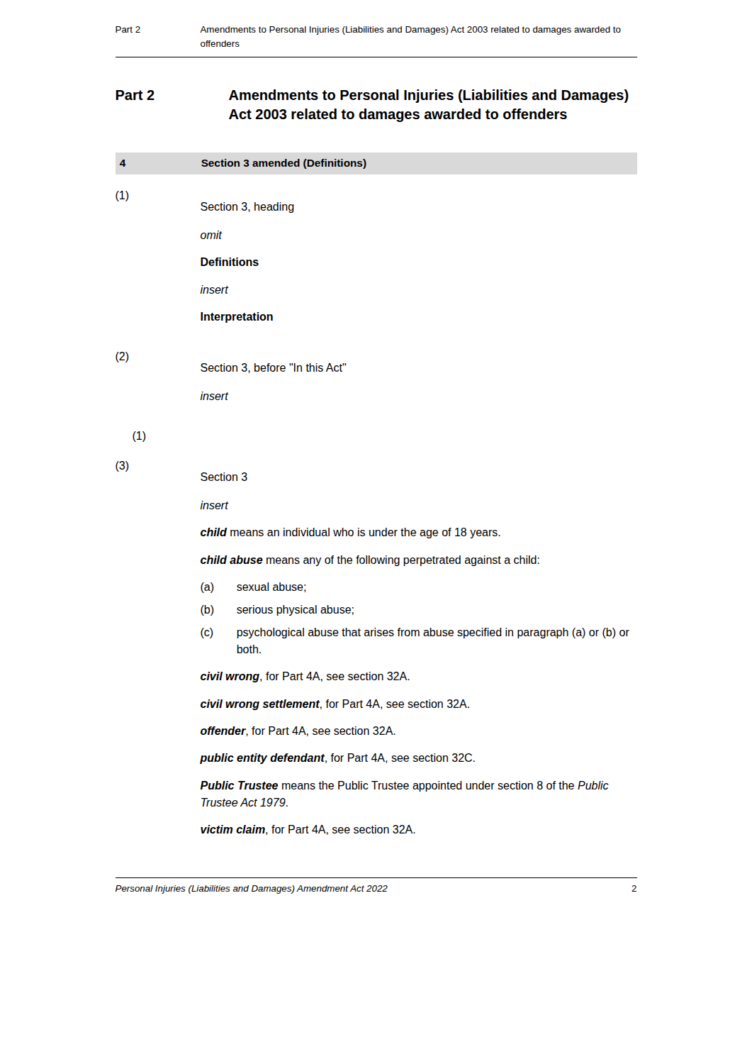Part 2
Amendments to Personal Injuries (Liabilities and Damages) Act 2003 related to damages awarded to offenders
Part 2 Amendments to Personal Injuries (Liabilities and Damages) Act 2003 related to damages awarded to offenders
4 Section 3 amended (Definitions)
(1)
Section 3, heading
omit
Definitions
insert
Interpretation
(2)
Section 3, before "In this Act"
insert
(1)
(3)
Section 3
insert
child means an individual who is under the age of 18 years.
child abuse means any of the following perpetrated against a child:
(a) sexual abuse;
(b) serious physical abuse;
(c) psychological abuse that arises from abuse specified in paragraph (a) or (b) or both.
civil wrong, for Part 4A, see section 32A.
civil wrong settlement, for Part 4A, see section 32A.
offender, for Part 4A, see section 32A.
public entity defendant, for Part 4A, see section 32C.
Public Trustee means the Public Trustee appointed under section 8 of the Public Trustee Act 1979.
victim claim, for Part 4A, see section 32A.
Personal Injuries (Liabilities and Damages) Amendment Act 2022
2